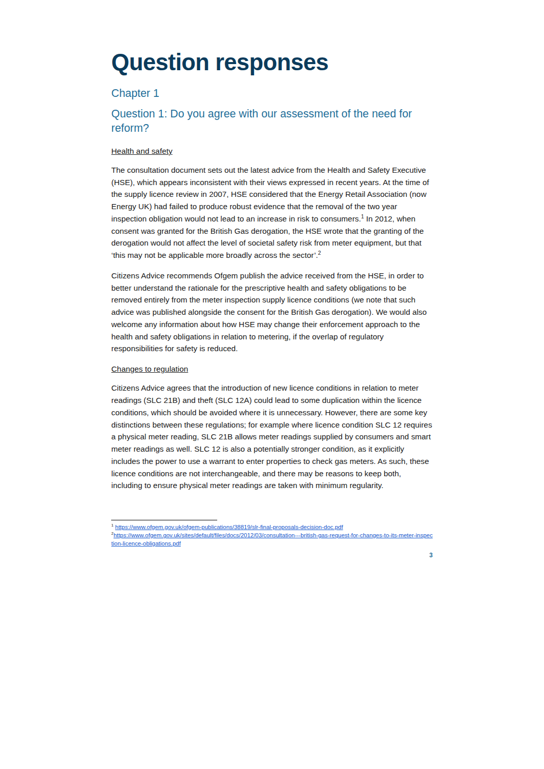Question responses
Chapter 1
Question 1: Do you agree with our assessment of the need for reform?
Health and safety
The consultation document sets out the latest advice from the Health and Safety Executive (HSE), which appears inconsistent with their views expressed in recent years. At the time of the supply licence review in 2007, HSE considered that the Energy Retail Association (now Energy UK) had failed to produce robust evidence that the removal of the two year inspection obligation would not lead to an increase in risk to consumers.1 In 2012, when consent was granted for the British Gas derogation, the HSE wrote that the granting of the derogation would not affect the level of societal safety risk from meter equipment, but that ‘this may not be applicable more broadly across the sector’.2
Citizens Advice recommends Ofgem publish the advice received from the HSE, in order to better understand the rationale for the prescriptive health and safety obligations to be removed entirely from the meter inspection supply licence conditions (we note that such advice was published alongside the consent for the British Gas derogation). We would also welcome any information about how HSE may change their enforcement approach to the health and safety obligations in relation to metering, if the overlap of regulatory responsibilities for safety is reduced.
Changes to regulation
Citizens Advice agrees that the introduction of new licence conditions in relation to meter readings (SLC 21B) and theft (SLC 12A) could lead to some duplication within the licence conditions, which should be avoided where it is unnecessary. However, there are some key distinctions between these regulations; for example where licence condition SLC 12 requires a physical meter reading, SLC 21B allows meter readings supplied by consumers and smart meter readings as well. SLC 12 is also a potentially stronger condition, as it explicitly includes the power to use a warrant to enter properties to check gas meters. As such, these licence conditions are not interchangeable, and there may be reasons to keep both, including to ensure physical meter readings are taken with minimum regularity.
1 https://www.ofgem.gov.uk/ofgem-publications/38819/slr-final-proposals-decision-doc.pdf
2https://www.ofgem.gov.uk/sites/default/files/docs/2012/03/consultation---british-gas-request-for-changes-to-its-meter-inspection-licence-obligations.pdf
3